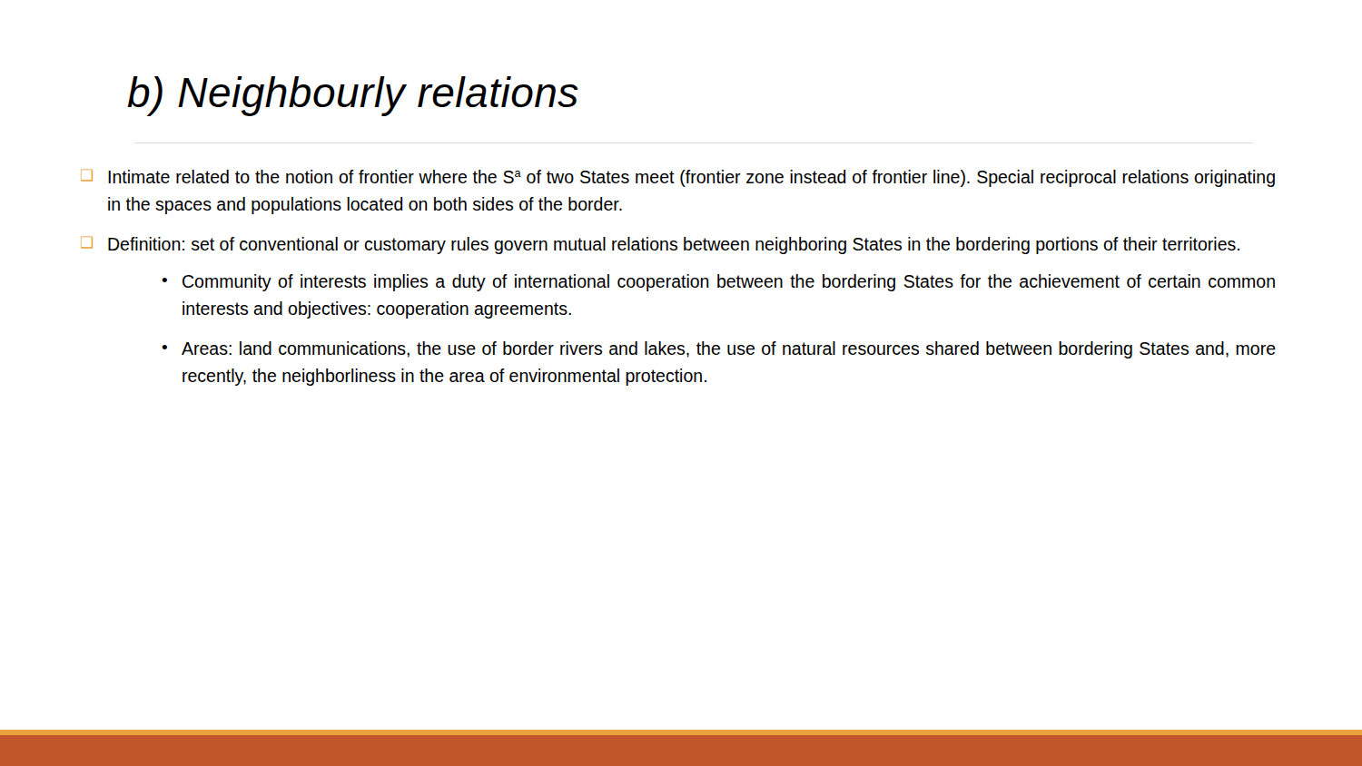b) Neighbourly relations
Intimate related to the notion of frontier where the Sa of two States meet (frontier zone instead of frontier line). Special reciprocal relations originating in the spaces and populations located on both sides of the border.
Definition: set of conventional or customary rules govern mutual relations between neighboring States in the bordering portions of their territories.
Community of interests implies a duty of international cooperation between the bordering States for the achievement of certain common interests and objectives: cooperation agreements.
Areas: land communications, the use of border rivers and lakes, the use of natural resources shared between bordering States and, more recently, the neighborliness in the area of environmental protection.